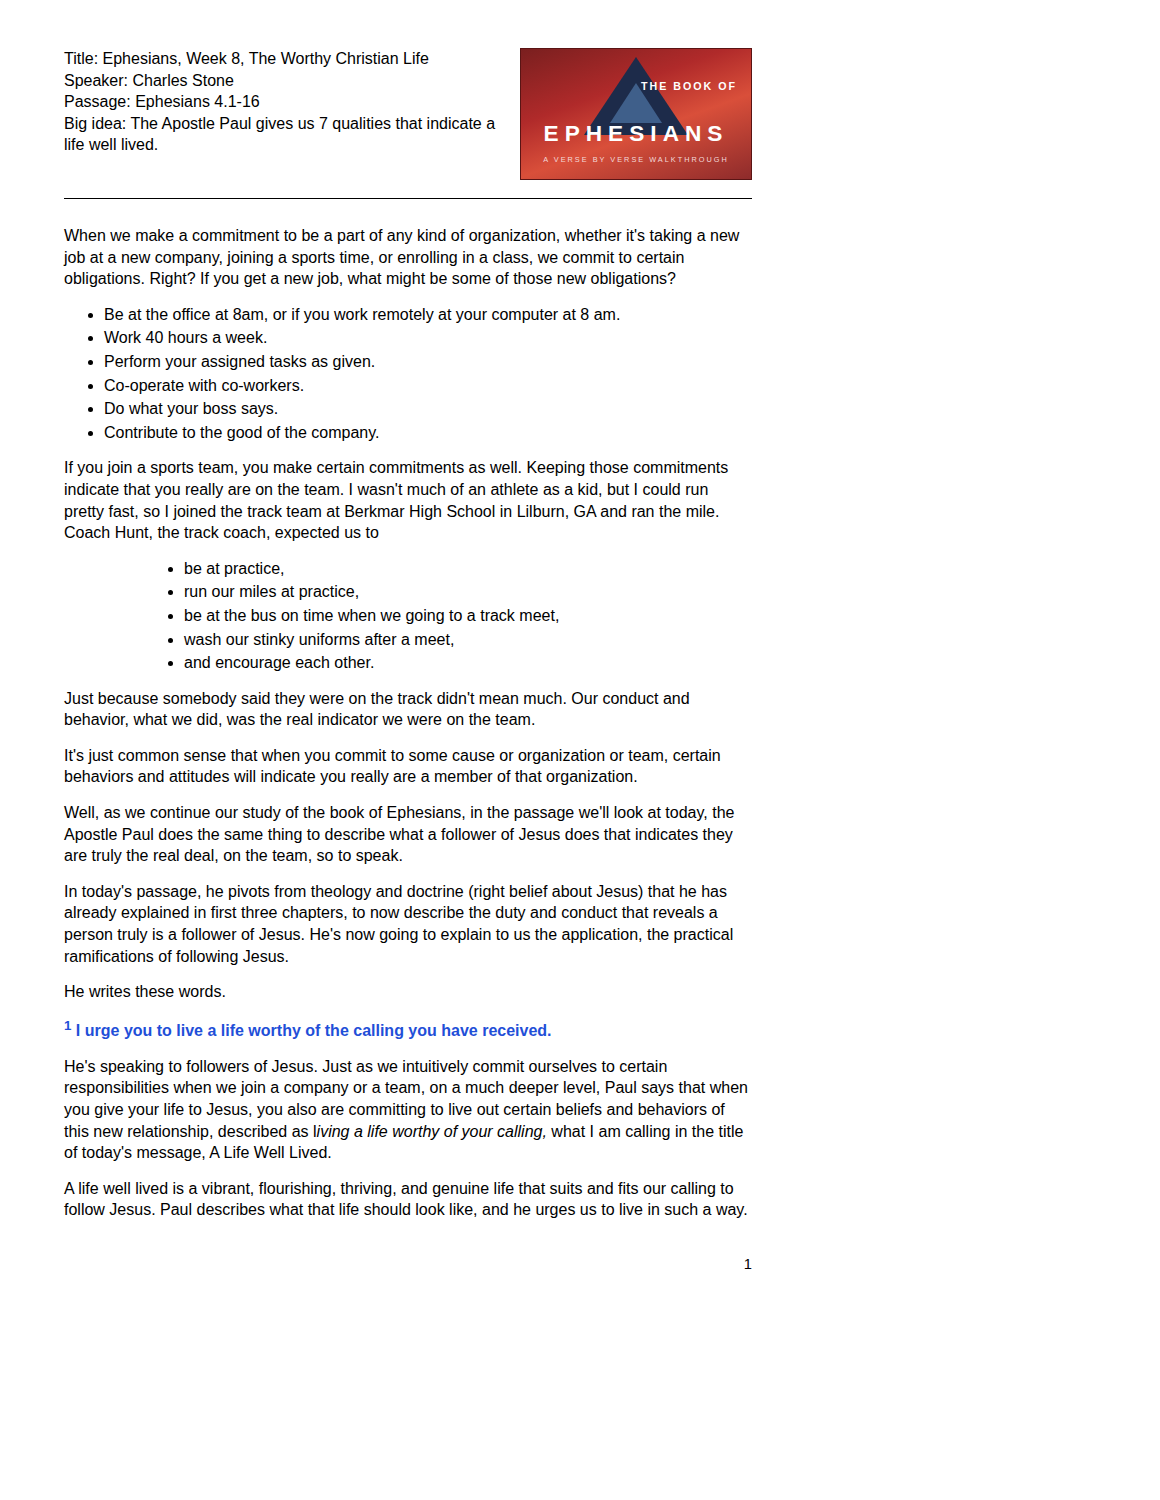Title: Ephesians, Week 8, The Worthy Christian Life
Speaker: Charles Stone
Passage: Ephesians 4.1-16
Big idea: The Apostle Paul gives us 7 qualities that indicate a life well lived.
The Book of
EPHESIANS
A Verse by Verse Walkthrough
When we make a commitment to be a part of any kind of organization, whether it's taking a new job at a new company, joining a sports time, or enrolling in a class, we commit to certain obligations. Right? If you get a new job, what might be some of those new obligations?
Be at the office at 8am, or if you work remotely at your computer at 8 am.
Work 40 hours a week.
Perform your assigned tasks as given.
Co-operate with co-workers.
Do what your boss says.
Contribute to the good of the company.
If you join a sports team, you make certain commitments as well. Keeping those commitments indicate that you really are on the team. I wasn't much of an athlete as a kid, but I could run pretty fast, so I joined the track team at Berkmar High School in Lilburn, GA and ran the mile. Coach Hunt, the track coach, expected us to
be at practice,
run our miles at practice,
be at the bus on time when we going to a track meet,
wash our stinky uniforms after a meet,
and encourage each other.
Just because somebody said they were on the track didn't mean much. Our conduct and behavior, what we did, was the real indicator we were on the team.
It's just common sense that when you commit to some cause or organization or team, certain behaviors and attitudes will indicate you really are a member of that organization.
Well, as we continue our study of the book of Ephesians, in the passage we'll look at today, the Apostle Paul does the same thing to describe what a follower of Jesus does that indicates they are truly the real deal, on the team, so to speak.
In today's passage, he pivots from theology and doctrine (right belief about Jesus) that he has already explained in first three chapters, to now describe the duty and conduct that reveals a person truly is a follower of Jesus. He's now going to explain to us the application, the practical ramifications of following Jesus.
He writes these words.
1 I urge you to live a life worthy of the calling you have received.
He's speaking to followers of Jesus. Just as we intuitively commit ourselves to certain responsibilities when we join a company or a team, on a much deeper level, Paul says that when you give your life to Jesus, you also are committing to live out certain beliefs and behaviors of this new relationship, described as living a life worthy of your calling, what I am calling in the title of today's message, A Life Well Lived.
A life well lived is a vibrant, flourishing, thriving, and genuine life that suits and fits our calling to follow Jesus. Paul describes what that life should look like, and he urges us to live in such a way.
1